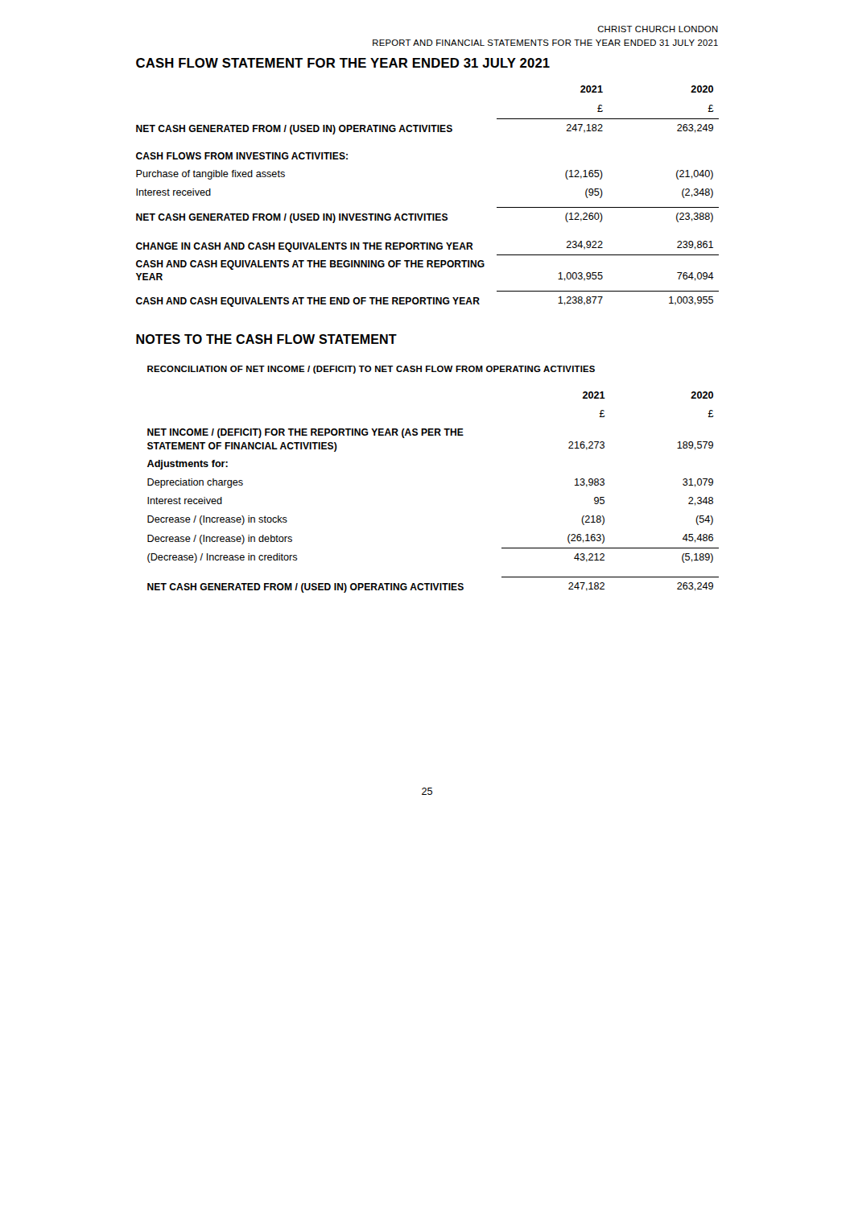CHRIST CHURCH LONDON
REPORT AND FINANCIAL STATEMENTS FOR THE YEAR ENDED 31 JULY 2021
Cash Flow Statement for the Year Ended 31 July 2021
| | 2021 | 2020 |
| | £ | £ |
| Net cash generated from / (used in) operating activities | 247,182 | 263,249 |
| Cash flows from investing activities: | | |
| Purchase of tangible fixed assets | (12,165) | (21,040) |
| Interest received | (95) | (2,348) |
| Net cash generated from / (used in) investing activities | (12,260) | (23,388) |
| Change in cash and cash equivalents in the reporting year | 234,922 | 239,861 |
| Cash and cash equivalents at the beginning of the reporting year | 1,003,955 | 764,094 |
| Cash and cash equivalents at the end of the reporting year | 1,238,877 | 1,003,955 |
Notes to the Cash Flow Statement
Reconciliation of net income / (deficit) to net cash flow from operating activities
| | 2021 | 2020 |
| | £ | £ |
| Net income / (deficit) for the reporting year (as per the Statement of Financial Activities) | 216,273 | 189,579 |
| Adjustments for: | | |
| Depreciation charges | 13,983 | 31,079 |
| Interest received | 95 | 2,348 |
| Decrease / (Increase) in stocks | (218) | (54) |
| Decrease / (Increase) in debtors | (26,163) | 45,486 |
| (Decrease) / Increase in creditors | 43,212 | (5,189) |
| Net cash generated from / (used in) operating activities | 247,182 | 263,249 |
25